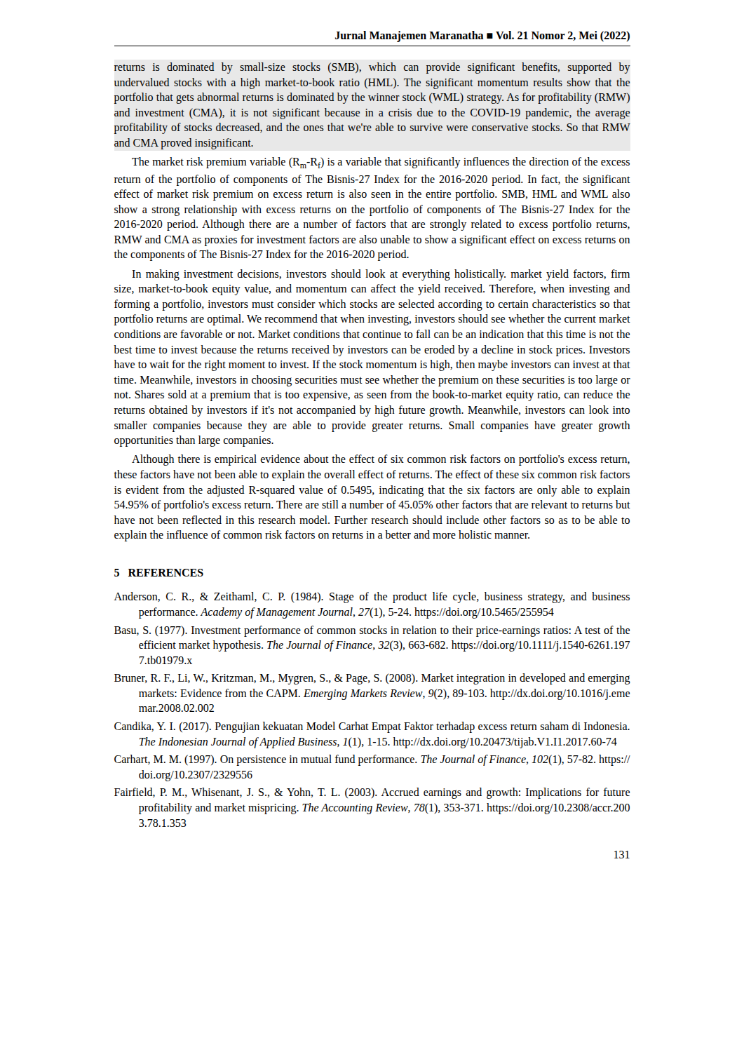Jurnal Manajemen Maranatha ■ Vol. 21 Nomor 2, Mei (2022)
returns is dominated by small-size stocks (SMB), which can provide significant benefits, supported by undervalued stocks with a high market-to-book ratio (HML). The significant momentum results show that the portfolio that gets abnormal returns is dominated by the winner stock (WML) strategy. As for profitability (RMW) and investment (CMA), it is not significant because in a crisis due to the COVID-19 pandemic, the average profitability of stocks decreased, and the ones that we're able to survive were conservative stocks. So that RMW and CMA proved insignificant.
The market risk premium variable (Rm-Rf) is a variable that significantly influences the direction of the excess return of the portfolio of components of The Bisnis-27 Index for the 2016-2020 period. In fact, the significant effect of market risk premium on excess return is also seen in the entire portfolio. SMB, HML and WML also show a strong relationship with excess returns on the portfolio of components of The Bisnis-27 Index for the 2016-2020 period. Although there are a number of factors that are strongly related to excess portfolio returns, RMW and CMA as proxies for investment factors are also unable to show a significant effect on excess returns on the components of The Bisnis-27 Index for the 2016-2020 period.
In making investment decisions, investors should look at everything holistically. market yield factors, firm size, market-to-book equity value, and momentum can affect the yield received. Therefore, when investing and forming a portfolio, investors must consider which stocks are selected according to certain characteristics so that portfolio returns are optimal. We recommend that when investing, investors should see whether the current market conditions are favorable or not. Market conditions that continue to fall can be an indication that this time is not the best time to invest because the returns received by investors can be eroded by a decline in stock prices. Investors have to wait for the right moment to invest. If the stock momentum is high, then maybe investors can invest at that time. Meanwhile, investors in choosing securities must see whether the premium on these securities is too large or not. Shares sold at a premium that is too expensive, as seen from the book-to-market equity ratio, can reduce the returns obtained by investors if it's not accompanied by high future growth. Meanwhile, investors can look into smaller companies because they are able to provide greater returns. Small companies have greater growth opportunities than large companies.
Although there is empirical evidence about the effect of six common risk factors on portfolio's excess return, these factors have not been able to explain the overall effect of returns. The effect of these six common risk factors is evident from the adjusted R-squared value of 0.5495, indicating that the six factors are only able to explain 54.95% of portfolio's excess return. There are still a number of 45.05% other factors that are relevant to returns but have not been reflected in this research model. Further research should include other factors so as to be able to explain the influence of common risk factors on returns in a better and more holistic manner.
5 REFERENCES
Anderson, C. R., & Zeithaml, C. P. (1984). Stage of the product life cycle, business strategy, and business performance. Academy of Management Journal, 27(1), 5-24. https://doi.org/10.5465/255954
Basu, S. (1977). Investment performance of common stocks in relation to their price-earnings ratios: A test of the efficient market hypothesis. The Journal of Finance, 32(3), 663-682. https://doi.org/10.1111/j.1540-6261.1977.tb01979.x
Bruner, R. F., Li, W., Kritzman, M., Mygren, S., & Page, S. (2008). Market integration in developed and emerging markets: Evidence from the CAPM. Emerging Markets Review, 9(2), 89-103. http://dx.doi.org/10.1016/j.ememar.2008.02.002
Candika, Y. I. (2017). Pengujian kekuatan Model Carhat Empat Faktor terhadap excess return saham di Indonesia. The Indonesian Journal of Applied Business, 1(1), 1-15. http://dx.doi.org/10.20473/tijab.V1.I1.2017.60-74
Carhart, M. M. (1997). On persistence in mutual fund performance. The Journal of Finance, 102(1), 57-82. https://doi.org/10.2307/2329556
Fairfield, P. M., Whisenant, J. S., & Yohn, T. L. (2003). Accrued earnings and growth: Implications for future profitability and market mispricing. The Accounting Review, 78(1), 353-371. https://doi.org/10.2308/accr.2003.78.1.353
131